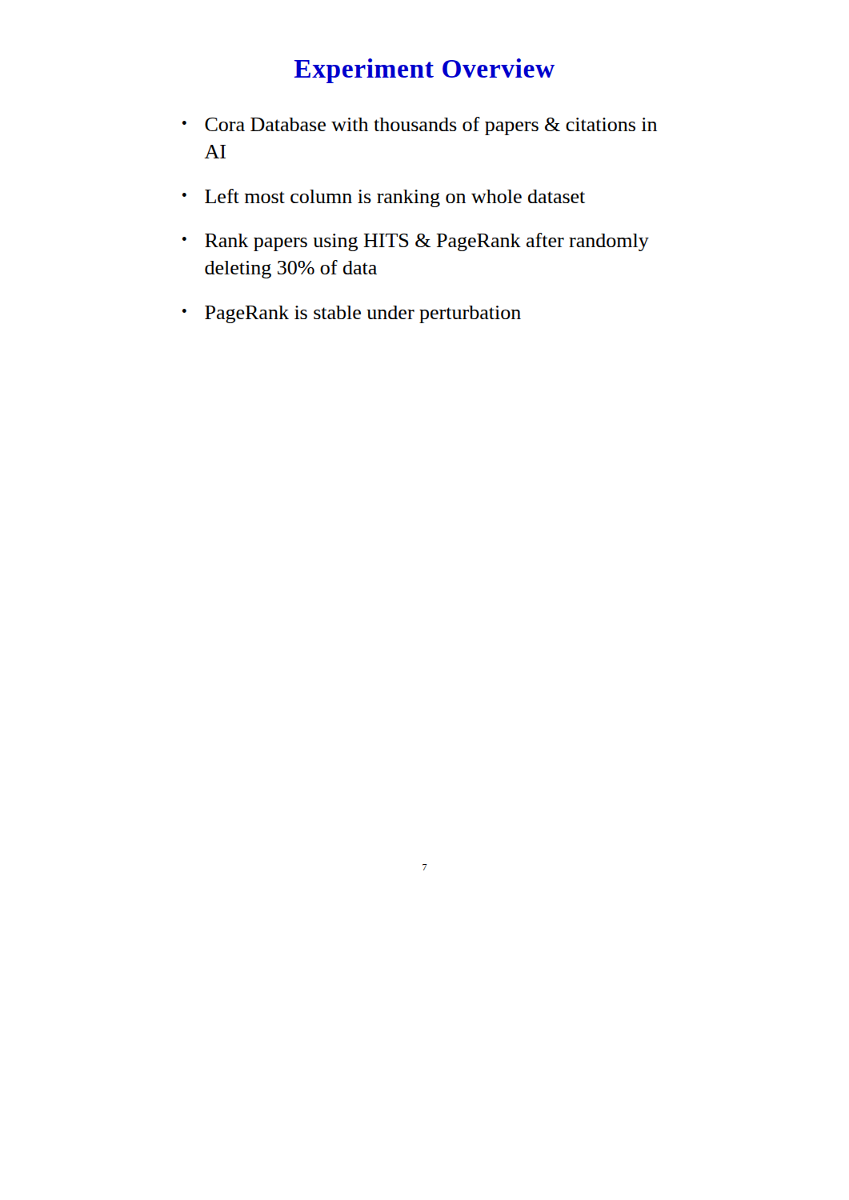Experiment Overview
Cora Database with thousands of papers & citations in AI
Left most column is ranking on whole dataset
Rank papers using HITS & PageRank after randomly deleting 30% of data
PageRank is stable under perturbation
7